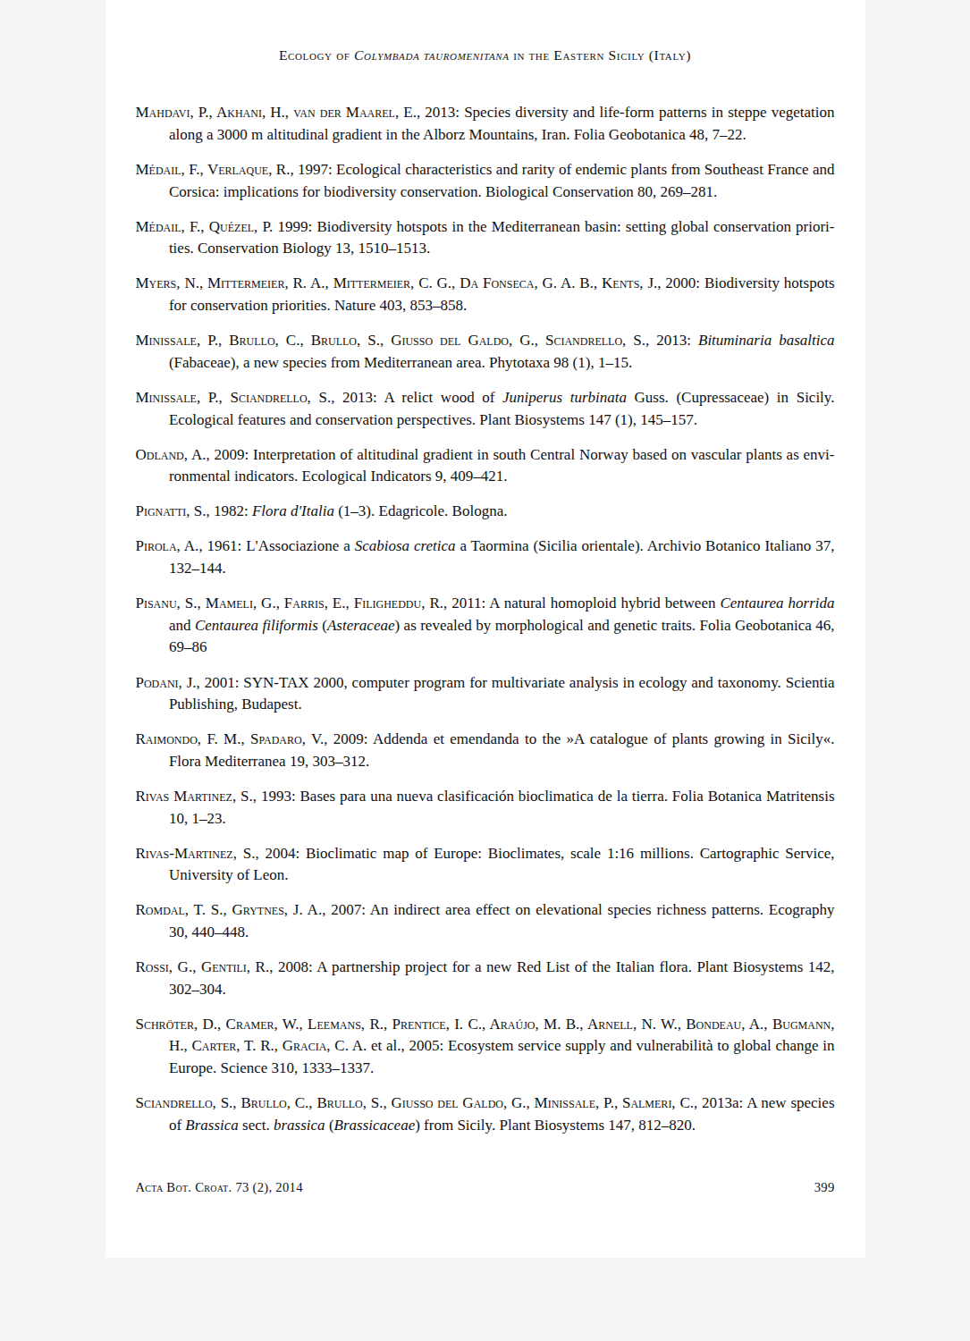Ecology of Colymbada tauromenitana in the Eastern Sicily (Italy)
Mahdavi, P., Akhani, H., van der Maarel, E., 2013: Species diversity and life-form patterns in steppe vegetation along a 3000 m altitudinal gradient in the Alborz Mountains, Iran. Folia Geobotanica 48, 7–22.
Médail, F., Verlaque, R., 1997: Ecological characteristics and rarity of endemic plants from Southeast France and Corsica: implications for biodiversity conservation. Biological Conservation 80, 269–281.
Médail, F., Quézel, P. 1999: Biodiversity hotspots in the Mediterranean basin: setting global conservation priorities. Conservation Biology 13, 1510–1513.
Myers, N., Mittermeier, R. A., Mittermeier, C. G., Da Fonseca, G. A. B., Kents, J., 2000: Biodiversity hotspots for conservation priorities. Nature 403, 853–858.
Minissale, P., Brullo, C., Brullo, S., Giusso del Galdo, G., Sciandrello, S., 2013: Bituminaria basaltica (Fabaceae), a new species from Mediterranean area. Phytotaxa 98 (1), 1–15.
Minissale, P., Sciandrello, S., 2013: A relict wood of Juniperus turbinata Guss. (Cupressaceae) in Sicily. Ecological features and conservation perspectives. Plant Biosystems 147 (1), 145–157.
Odland, A., 2009: Interpretation of altitudinal gradient in south Central Norway based on vascular plants as environmental indicators. Ecological Indicators 9, 409–421.
Pignatti, S., 1982: Flora d'Italia (1–3). Edagricole. Bologna.
Pirola, A., 1961: L'Associazione a Scabiosa cretica a Taormina (Sicilia orientale). Archivio Botanico Italiano 37, 132–144.
Pisanu, S., Mameli, G., Farris, E., Filigheddu, R., 2011: A natural homoploid hybrid between Centaurea horrida and Centaurea filiformis (Asteraceae) as revealed by morphological and genetic traits. Folia Geobotanica 46, 69–86
Podani, J., 2001: SYN-TAX 2000, computer program for multivariate analysis in ecology and taxonomy. Scientia Publishing, Budapest.
Raimondo, F. M., Spadaro, V., 2009: Addenda et emendanda to the »A catalogue of plants growing in Sicily«. Flora Mediterranea 19, 303–312.
Rivas Martinez, S., 1993: Bases para una nueva clasificación bioclimatica de la tierra. Folia Botanica Matritensis 10, 1–23.
Rivas-Martinez, S., 2004: Bioclimatic map of Europe: Bioclimates, scale 1:16 millions. Cartographic Service, University of Leon.
Romdal, T. S., Grytnes, J. A., 2007: An indirect area effect on elevational species richness patterns. Ecography 30, 440–448.
Rossi, G., Gentili, R., 2008: A partnership project for a new Red List of the Italian flora. Plant Biosystems 142, 302–304.
Schröter, D., Cramer, W., Leemans, R., Prentice, I. C., Araújo, M. B., Arnell, N. W., Bondeau, A., Bugmann, H., Carter, T. R., Gracia, C. A. et al., 2005: Ecosystem service supply and vulnerabilità to global change in Europe. Science 310, 1333–1337.
Sciandrello, S., Brullo, C., Brullo, S., Giusso del Galdo, G., Minissale, P., Salmeri, C., 2013a: A new species of Brassica sect. brassica (Brassicaceae) from Sicily. Plant Biosystems 147, 812–820.
Acta Bot. Croat. 73 (2), 2014 399